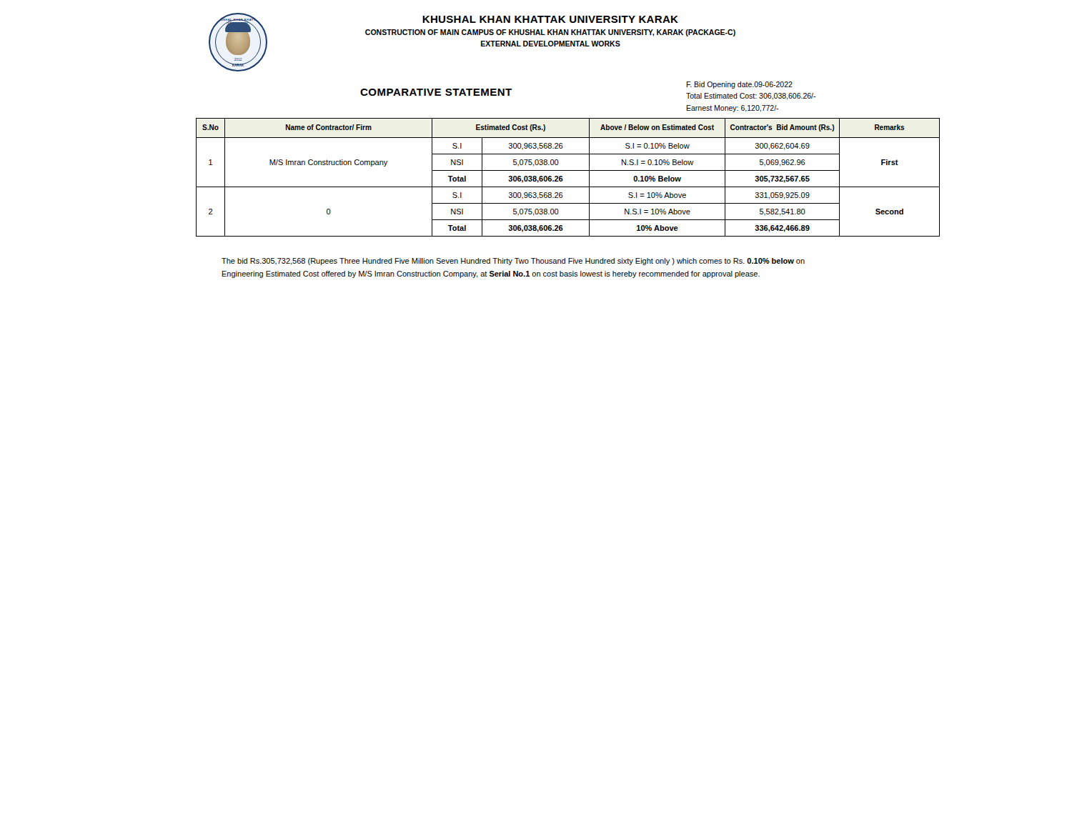KHUSHAL KHAN KHATTAK UNIVERSITY
2012
KARAK
KHUSHAL KHAN KHATTAK UNIVERSITY KARAK
CONSTRUCTION OF MAIN CAMPUS OF KHUSHAL KHAN KHATTAK UNIVERSITY, KARAK (PACKAGE-C)
EXTERNAL DEVELOPMENTAL WORKS
COMPARATIVE STATEMENT
F. Bid Opening date.09-06-2022
Total Estimated Cost: 306,038,606.26/-
Earnest Money: 6,120,772/-
| S.No | Name of Contractor/ Firm | Estimated Cost (Rs.) | Above / Below on Estimated Cost | Contractor's Bid Amount (Rs.) | Remarks |
| --- | --- | --- | --- | --- | --- |
| 1 | M/S Imran Construction Company | S.I | 300,963,568.26 | S.I = 0.10% Below | 300,662,604.69 | First |
| NSI | 5,075,038.00 | N.S.I = 0.10% Below | 5,069,962.96 |
| Total | 306,038,606.26 | 0.10% Below | 305,732,567.65 |
| 2 | 0 | S.I | 300,963,568.26 | S.I = 10% Above | 331,059,925.09 | Second |
| NSI | 5,075,038.00 | N.S.I = 10% Above | 5,582,541.80 |
| Total | 306,038,606.26 | 10% Above | 336,642,466.89 |
The bid Rs.305,732,568 (Rupees Three Hundred Five Million Seven Hundred Thirty Two Thousand Five Hundred sixty Eight only ) which comes to Rs. 0.10% below on Engineering Estimated Cost offered by M/S Imran Construction Company, at Serial No.1 on cost basis lowest is hereby recommended for approval please.